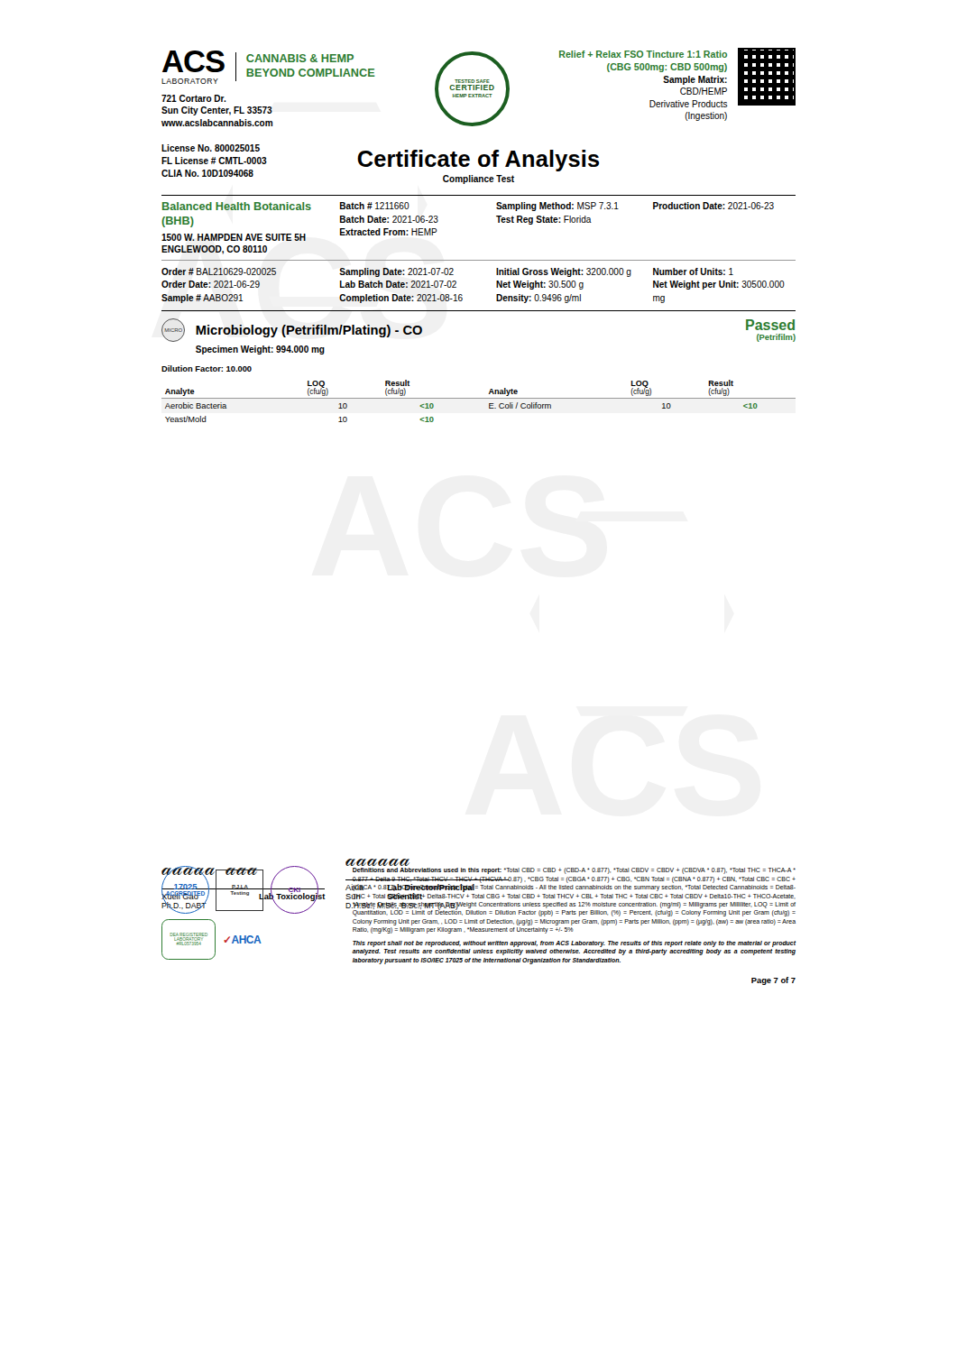ACS
ACS
ACS
ACS
LABORATORY
CANNABIS & HEMP
BEYOND COMPLIANCE
721 Cortaro Dr.
Sun City Center, FL 33573
www.acslabcannabis.com
License No. 800025015
FL License # CMTL-0003
CLIA No. 10D1094068
TESTED SAFE
CERTIFIED
HEMP EXTRACT
Relief + Relax FSO Tincture 1:1 Ratio
(CBG 500mg: CBD 500mg)
Sample Matrix:
CBD/HEMP
Derivative Products
(Ingestion)
Certificate of Analysis
Compliance Test
Balanced Health Botanicals
(BHB)
1500 W. HAMPDEN AVE SUITE 5H
ENGLEWOOD, CO 80110
Batch # 1211660
Batch Date: 2021-06-23
Extracted From: HEMP
Sampling Method: MSP 7.3.1
Test Reg State: Florida
Production Date: 2021-06-23
Order # BAL210629-020025
Order Date: 2021-06-29
Sample # AABO291
Sampling Date: 2021-07-02
Lab Batch Date: 2021-07-02
Completion Date: 2021-08-16
Initial Gross Weight: 3200.000 g
Net Weight: 30.500 g
Density: 0.9496 g/ml
Number of Units: 1
Net Weight per Unit: 30500.000 mg
MICRO
Microbiology (Petrifilm/Plating) - CO
Passed (Petrifilm)
Specimen Weight: 994.000 mg
Dilution Factor: 10.000
| Analyte | LOQ (cfu/g) | Result (cfu/g) | | Analyte | LOQ (cfu/g) | Result (cfu/g) |
| --- | --- | --- | --- | --- | --- | --- |
| Aerobic Bacteria | 10 | <10 | | E. Coli / Coliform | 10 | <10 |
| Yeast/Mold | 10 | <10 | | | | |
𝒶𝒶𝒶𝒶𝒶 𝒶𝒶𝒶
Xueli Gao Lab Toxicologist
Ph.D., DABT
𝒶𝒶𝒶𝒶𝒶𝒶
Aixia Sun Lab Director/Principal Scientist
D.H.Sc., M.Sc., B.Sc., MT (AAB)
17025 ACCREDITED
P.J.LA Testing
CKI
DEA REGISTERED LABORATORY#RL0573954
✓AHCA
Definitions and Abbreviations used in this report: *Total CBD = CBD + (CBD-A * 0.877), *Total CBDV = CBDV + (CBDVA * 0.87), *Total THC = THCA-A * 0.877 + Delta 9 THC, *Total THCV = THCV + (THCVA * 0.87) , *CBG Total = (CBGA * 0.877) + CBG, *CBN Total = (CBNA * 0.877) + CBN, *Total CBC = CBC + (CBCA * 0.877), *Other Cannabinoids Total = Total Cannabinoids - All the listed cannabinoids on the summary section, *Total Detected Cannabinoids = Delta8-THC + Total CBN + CBT + Delta8-THCV + Total CBG + Total CBD + Total THCV + CBL + Total THC + Total CBC + Total CBDV + Delta10-THC + THCO-Acetate, *Analyte Details above show the Dry Weight Concentrations unless specified as 12% moisture concentration. (mg/ml) = Milligrams per Milliliter, LOQ = Limit of Quantitation, LOD = Limit of Detection, Dilution = Dilution Factor (ppb) = Parts per Billion, (%) = Percent, (cfu/g) = Colony Forming Unit per Gram (cfu/g) = Colony Forming Unit per Gram, , LOD = Limit of Detection, (µg/g) = Microgram per Gram, (ppm) = Parts per Million, (ppm) = (µg/g), (aw) = aw (area ratio) = Area Ratio, (mg/Kg) = Milligram per Kilogram , *Measurement of Uncertainty = +/- 5%
This report shall not be reproduced, without written approval, from ACS Laboratory. The results of this report relate only to the material or product analyzed. Test results are confidential unless explicitly waived otherwise. Accredited by a third-party accrediting body as a competent testing laboratory pursuant to ISO/IEC 17025 of the International Organization for Standardization.
Page 7 of 7